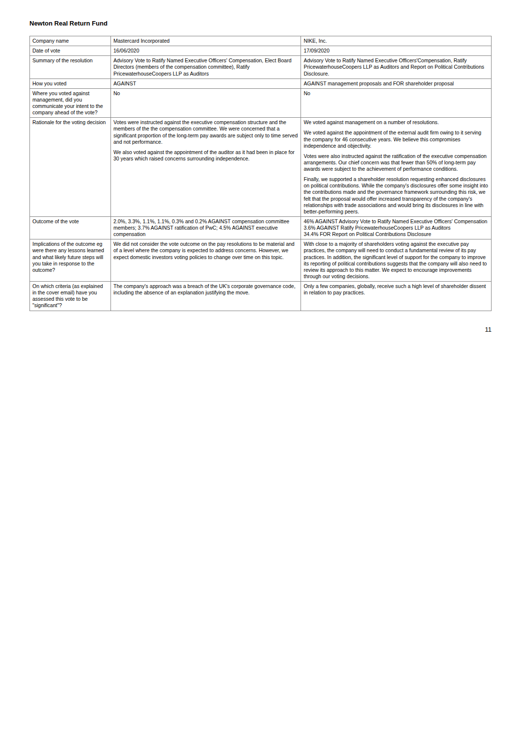Newton Real Return Fund
| Company name | Mastercard Incorporated | NIKE, Inc. |
| Date of vote | 16/06/2020 | 17/09/2020 |
| Summary of the resolution | Advisory Vote to Ratify Named Executive Officers' Compensation, Elect Board Directors (members of the compensation committee), Ratify PricewaterhouseCoopers LLP as Auditors | Advisory Vote to Ratify Named Executive Officers'Compensation, Ratify PricewaterhouseCoopers LLP as Auditors and Report on Political Contributions Disclosure. |
| How you voted | AGAINST | AGAINST management proposals and FOR shareholder proposal |
| Where you voted against management, did you communicate your intent to the company ahead of the vote? | No | No |
| Rationale for the voting decision | Votes were instructed against the executive compensation structure and the members of the the compensation committee. We were concerned that a significant proportion of the long-term pay awards are subject only to time served and not performance. We also voted against the appointment of the auditor as it had been in place for 30 years which raised concerns surrounding independence. | We voted against management on a number of resolutions. We voted against the appointment of the external audit firm owing to it serving the company for 46 consecutive years. We believe this compromises independence and objectivity. Votes were also instructed against the ratification of the executive compensation arrangements. Our chief concern was that fewer than 50% of long-term pay awards were subject to the achievement of performance conditions. Finally, we supported a shareholder resolution requesting enhanced disclosures on political contributions. While the company's disclosures offer some insight into the contributions made and the governance framework surrounding this risk, we felt that the proposal would offer increased transparency of the company's relationships with trade associations and would bring its disclosures in line with better-performing peers. |
| Outcome of the vote | 2.0%, 3.3%, 1.1%, 1.1%, 0.3% and 0.2% AGAINST compensation committee members; 3.7% AGAINST ratification of PwC; 4.5% AGAINST executive compensation | 46% AGAINST Advisory Vote to Ratify Named Executive Officers' Compensation 3.6% AGAINST Ratify PricewaterhouseCoopers LLP as Auditors 34.4% FOR Report on Political Contributions Disclosure |
| Implications of the outcome eg were there any lessons learned and what likely future steps will you take in response to the outcome? | We did not consider the vote outcome on the pay resolutions to be material and of a level where the company is expected to address concerns. However, we expect domestic investors voting policies to change over time on this topic. | With close to a majority of shareholders voting against the executive pay practices, the company will need to conduct a fundamental review of its pay practices. In addition, the significant level of support for the company to improve its reporting of political contributions suggests that the company will also need to review its approach to this matter. We expect to encourage improvements through our voting decisions. |
| On which criteria (as explained in the cover email) have you assessed this vote to be "significant"? | The company's approach was a breach of the UK's corporate governance code, including the absence of an explanation justifying the move. | Only a few companies, globally, receive such a high level of shareholder dissent in relation to pay practices. |
11